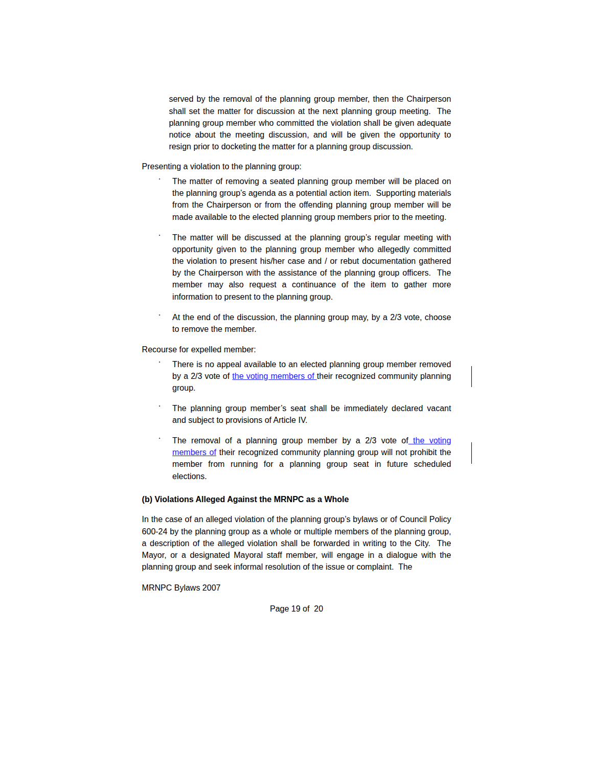served by the removal of the planning group member, then the Chairperson shall set the matter for discussion at the next planning group meeting. The planning group member who committed the violation shall be given adequate notice about the meeting discussion, and will be given the opportunity to resign prior to docketing the matter for a planning group discussion.
Presenting a violation to the planning group:
The matter of removing a seated planning group member will be placed on the planning group’s agenda as a potential action item. Supporting materials from the Chairperson or from the offending planning group member will be made available to the elected planning group members prior to the meeting.
The matter will be discussed at the planning group’s regular meeting with opportunity given to the planning group member who allegedly committed the violation to present his/her case and / or rebut documentation gathered by the Chairperson with the assistance of the planning group officers. The member may also request a continuance of the item to gather more information to present to the planning group.
At the end of the discussion, the planning group may, by a 2/3 vote, choose to remove the member.
Recourse for expelled member:
There is no appeal available to an elected planning group member removed by a 2/3 vote of the voting members of their recognized community planning group.
The planning group member’s seat shall be immediately declared vacant and subject to provisions of Article IV.
The removal of a planning group member by a 2/3 vote of the voting members of their recognized community planning group will not prohibit the member from running for a planning group seat in future scheduled elections.
(b) Violations Alleged Against the MRNPC as a Whole
In the case of an alleged violation of the planning group’s bylaws or of Council Policy 600-24 by the planning group as a whole or multiple members of the planning group, a description of the alleged violation shall be forwarded in writing to the City. The Mayor, or a designated Mayoral staff member, will engage in a dialogue with the planning group and seek informal resolution of the issue or complaint. The
MRNPC Bylaws 2007
Page 19 of 20